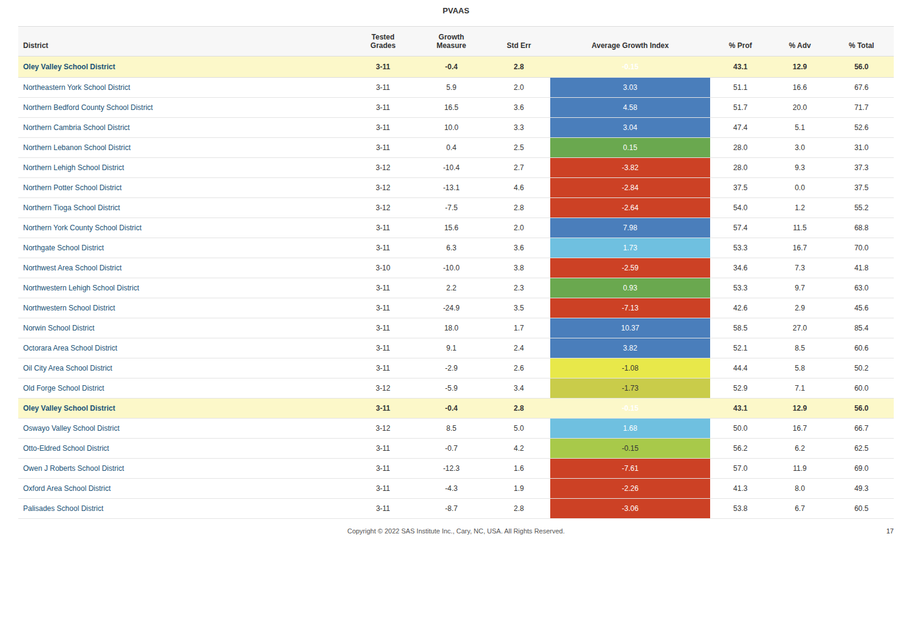PVAAS
| District | Tested Grades | Growth Measure | Std Err | Average Growth Index | % Prof | % Adv | % Total |
| --- | --- | --- | --- | --- | --- | --- | --- |
| Oley Valley School District | 3-11 | -0.4 | 2.8 | -0.15 | 43.1 | 12.9 | 56.0 |
| Northeastern York School District | 3-11 | 5.9 | 2.0 | 3.03 | 51.1 | 16.6 | 67.6 |
| Northern Bedford County School District | 3-11 | 16.5 | 3.6 | 4.58 | 51.7 | 20.0 | 71.7 |
| Northern Cambria School District | 3-11 | 10.0 | 3.3 | 3.04 | 47.4 | 5.1 | 52.6 |
| Northern Lebanon School District | 3-11 | 0.4 | 2.5 | 0.15 | 28.0 | 3.0 | 31.0 |
| Northern Lehigh School District | 3-12 | -10.4 | 2.7 | -3.82 | 28.0 | 9.3 | 37.3 |
| Northern Potter School District | 3-12 | -13.1 | 4.6 | -2.84 | 37.5 | 0.0 | 37.5 |
| Northern Tioga School District | 3-12 | -7.5 | 2.8 | -2.64 | 54.0 | 1.2 | 55.2 |
| Northern York County School District | 3-11 | 15.6 | 2.0 | 7.98 | 57.4 | 11.5 | 68.8 |
| Northgate School District | 3-11 | 6.3 | 3.6 | 1.73 | 53.3 | 16.7 | 70.0 |
| Northwest Area School District | 3-10 | -10.0 | 3.8 | -2.59 | 34.6 | 7.3 | 41.8 |
| Northwestern Lehigh School District | 3-11 | 2.2 | 2.3 | 0.93 | 53.3 | 9.7 | 63.0 |
| Northwestern School District | 3-11 | -24.9 | 3.5 | -7.13 | 42.6 | 2.9 | 45.6 |
| Norwin School District | 3-11 | 18.0 | 1.7 | 10.37 | 58.5 | 27.0 | 85.4 |
| Octorara Area School District | 3-11 | 9.1 | 2.4 | 3.82 | 52.1 | 8.5 | 60.6 |
| Oil City Area School District | 3-11 | -2.9 | 2.6 | -1.08 | 44.4 | 5.8 | 50.2 |
| Old Forge School District | 3-12 | -5.9 | 3.4 | -1.73 | 52.9 | 7.1 | 60.0 |
| Oley Valley School District | 3-11 | -0.4 | 2.8 | -0.15 | 43.1 | 12.9 | 56.0 |
| Oswayo Valley School District | 3-12 | 8.5 | 5.0 | 1.68 | 50.0 | 16.7 | 66.7 |
| Otto-Eldred School District | 3-11 | -0.7 | 4.2 | -0.15 | 56.2 | 6.2 | 62.5 |
| Owen J Roberts School District | 3-11 | -12.3 | 1.6 | -7.61 | 57.0 | 11.9 | 69.0 |
| Oxford Area School District | 3-11 | -4.3 | 1.9 | -2.26 | 41.3 | 8.0 | 49.3 |
| Palisades School District | 3-11 | -8.7 | 2.8 | -3.06 | 53.8 | 6.7 | 60.5 |
Copyright © 2022 SAS Institute Inc., Cary, NC, USA. All Rights Reserved. 17